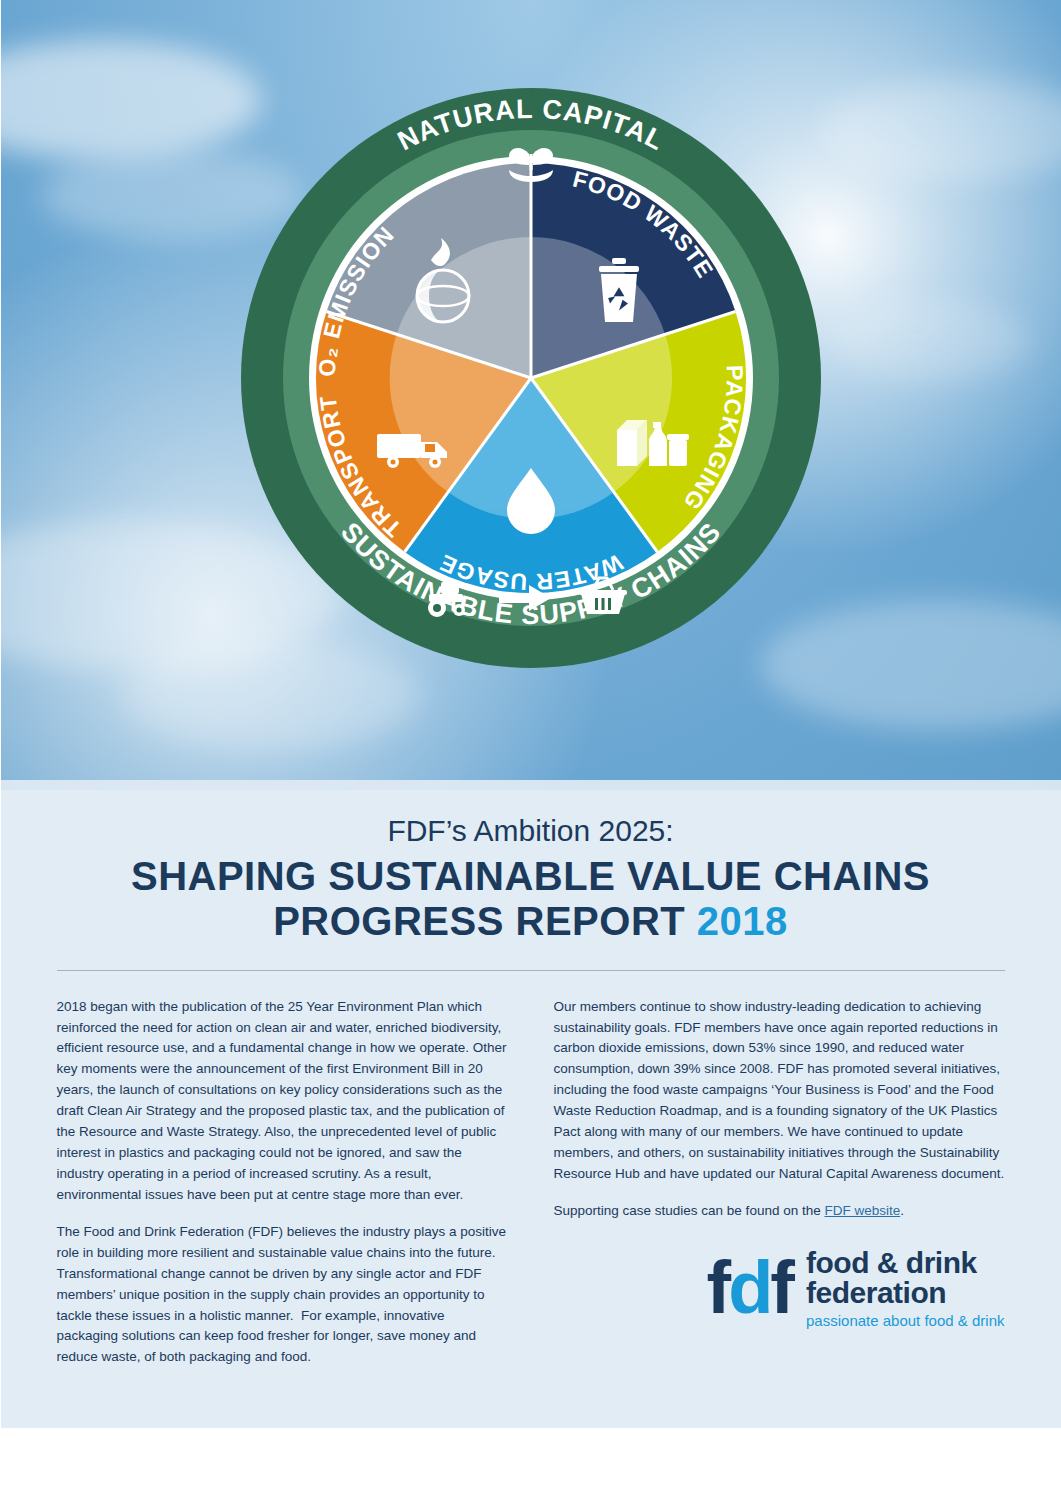FDF Ambition 2025 sustainability wheel A circular diagram. The outer ring is labelled Natural Capital at the top and Sustainable Supply Chains at the bottom. The inner circle is divided into five segments labelled CO2 Emissions, Food Waste, Packaging, Water Usage and Transport. NATURAL CAPITAL SUSTAINABLE SUPPLY CHAINS CO₂ EMISSIONS FOOD WASTE PACKAGING WATER USAGE TRANSPORT
FDF’s Ambition 2025:
SHAPING SUSTAINABLE VALUE CHAINS
PROGRESS REPORT 2018
2018 began with the publication of the 25 Year Environment Plan which reinforced the need for action on clean air and water, enriched biodiversity, efficient resource use, and a fundamental change in how we operate. Other key moments were the announcement of the first Environment Bill in 20 years, the launch of consultations on key policy considerations such as the draft Clean Air Strategy and the proposed plastic tax, and the publication of the Resource and Waste Strategy. Also, the unprecedented level of public interest in plastics and packaging could not be ignored, and saw the industry operating in a period of increased scrutiny. As a result, environmental issues have been put at centre stage more than ever.
The Food and Drink Federation (FDF) believes the industry plays a positive role in building more resilient and sustainable value chains into the future. Transformational change cannot be driven by any single actor and FDF members’ unique position in the supply chain provides an opportunity to tackle these issues in a holistic manner. For example, innovative packaging solutions can keep food fresher for longer, save money and reduce waste, of both packaging and food.
Our members continue to show industry-leading dedication to achieving sustainability goals. FDF members have once again reported reductions in carbon dioxide emissions, down 53% since 1990, and reduced water consumption, down 39% since 2008. FDF has promoted several initiatives, including the food waste campaigns ‘Your Business is Food’ and the Food Waste Reduction Roadmap, and is a founding signatory of the UK Plastics Pact along with many of our members. We have continued to update members, and others, on sustainability initiatives through the Sustainability Resource Hub and have updated our Natural Capital Awareness document.
Supporting case studies can be found on the FDF website.
fdf food & drink federation passionate about food & drink